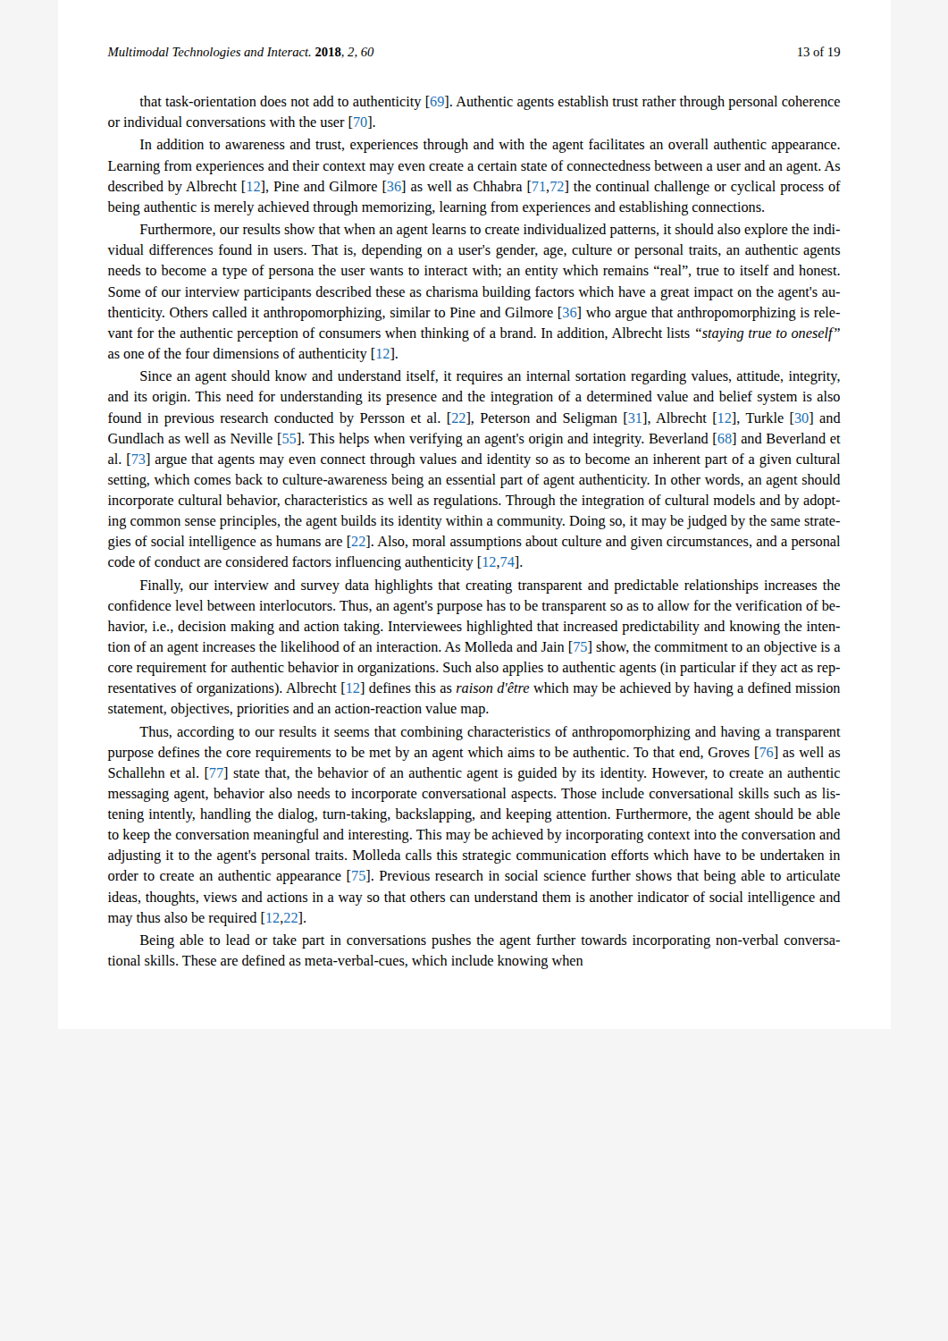Multimodal Technologies and Interact. 2018, 2, 60
13 of 19
that task-orientation does not add to authenticity [69]. Authentic agents establish trust rather through personal coherence or individual conversations with the user [70].
In addition to awareness and trust, experiences through and with the agent facilitates an overall authentic appearance. Learning from experiences and their context may even create a certain state of connectedness between a user and an agent. As described by Albrecht [12], Pine and Gilmore [36] as well as Chhabra [71,72] the continual challenge or cyclical process of being authentic is merely achieved through memorizing, learning from experiences and establishing connections.
Furthermore, our results show that when an agent learns to create individualized patterns, it should also explore the individual differences found in users. That is, depending on a user's gender, age, culture or personal traits, an authentic agents needs to become a type of persona the user wants to interact with; an entity which remains “real”, true to itself and honest. Some of our interview participants described these as charisma building factors which have a great impact on the agent's authenticity. Others called it anthropomorphizing, similar to Pine and Gilmore [36] who argue that anthropomorphizing is relevant for the authentic perception of consumers when thinking of a brand. In addition, Albrecht lists “staying true to oneself” as one of the four dimensions of authenticity [12].
Since an agent should know and understand itself, it requires an internal sortation regarding values, attitude, integrity, and its origin. This need for understanding its presence and the integration of a determined value and belief system is also found in previous research conducted by Persson et al. [22], Peterson and Seligman [31], Albrecht [12], Turkle [30] and Gundlach as well as Neville [55]. This helps when verifying an agent's origin and integrity. Beverland [68] and Beverland et al. [73] argue that agents may even connect through values and identity so as to become an inherent part of a given cultural setting, which comes back to culture-awareness being an essential part of agent authenticity. In other words, an agent should incorporate cultural behavior, characteristics as well as regulations. Through the integration of cultural models and by adopting common sense principles, the agent builds its identity within a community. Doing so, it may be judged by the same strategies of social intelligence as humans are [22]. Also, moral assumptions about culture and given circumstances, and a personal code of conduct are considered factors influencing authenticity [12,74].
Finally, our interview and survey data highlights that creating transparent and predictable relationships increases the confidence level between interlocutors. Thus, an agent's purpose has to be transparent so as to allow for the verification of behavior, i.e., decision making and action taking. Interviewees highlighted that increased predictability and knowing the intention of an agent increases the likelihood of an interaction. As Molleda and Jain [75] show, the commitment to an objective is a core requirement for authentic behavior in organizations. Such also applies to authentic agents (in particular if they act as representatives of organizations). Albrecht [12] defines this as raison d'être which may be achieved by having a defined mission statement, objectives, priorities and an action-reaction value map.
Thus, according to our results it seems that combining characteristics of anthropomorphizing and having a transparent purpose defines the core requirements to be met by an agent which aims to be authentic. To that end, Groves [76] as well as Schallehn et al. [77] state that, the behavior of an authentic agent is guided by its identity. However, to create an authentic messaging agent, behavior also needs to incorporate conversational aspects. Those include conversational skills such as listening intently, handling the dialog, turn-taking, backslapping, and keeping attention. Furthermore, the agent should be able to keep the conversation meaningful and interesting. This may be achieved by incorporating context into the conversation and adjusting it to the agent's personal traits. Molleda calls this strategic communication efforts which have to be undertaken in order to create an authentic appearance [75]. Previous research in social science further shows that being able to articulate ideas, thoughts, views and actions in a way so that others can understand them is another indicator of social intelligence and may thus also be required [12,22].
Being able to lead or take part in conversations pushes the agent further towards incorporating non-verbal conversational skills. These are defined as meta-verbal-cues, which include knowing when